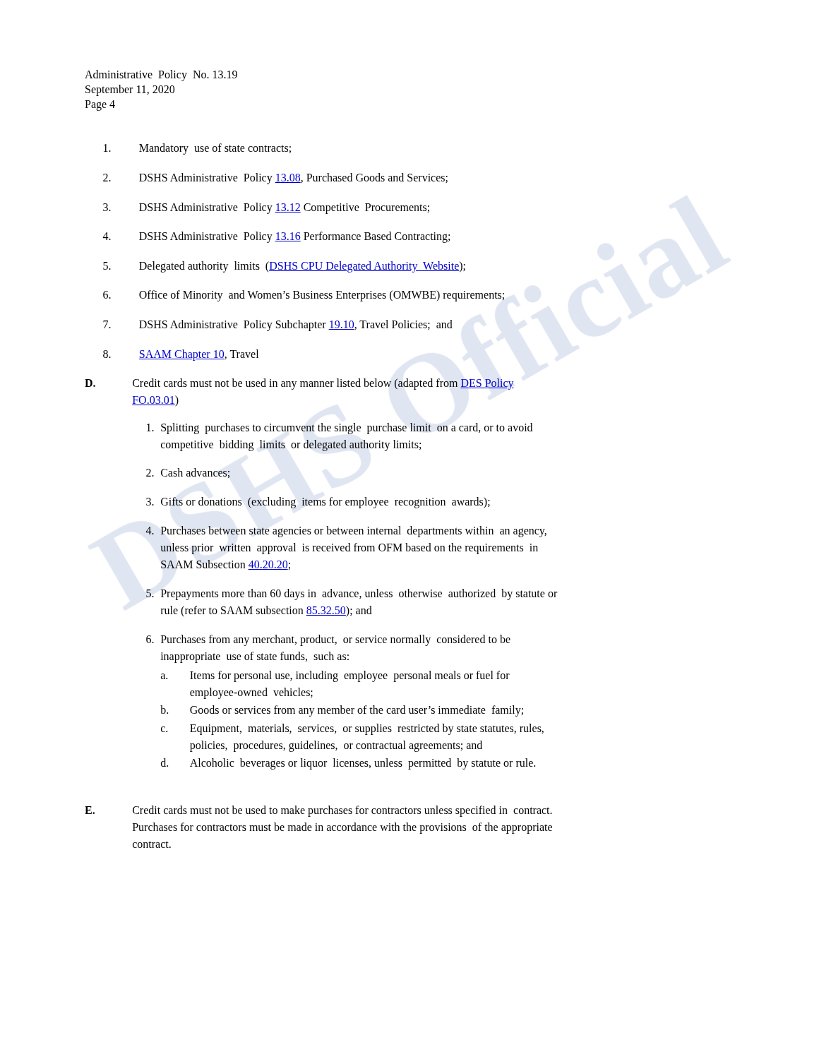DSHS Official
Administrative Policy No. 13.19
September 11, 2020
Page 4
1. Mandatory use of state contracts;
2. DSHS Administrative Policy 13.08, Purchased Goods and Services;
3. DSHS Administrative Policy 13.12 Competitive Procurements;
4. DSHS Administrative Policy 13.16 Performance Based Contracting;
5. Delegated authority limits (DSHS CPU Delegated Authority Website);
6. Office of Minority and Women’s Business Enterprises (OMWBE) requirements;
7. DSHS Administrative Policy Subchapter 19.10, Travel Policies; and
8. SAAM Chapter 10, Travel
D.
Credit cards must not be used in any manner listed below (adapted from DES Policy FO.03.01)
Splitting purchases to circumvent the single purchase limit on a card, or to avoid competitive bidding limits or delegated authority limits;
Cash advances;
Gifts or donations (excluding items for employee recognition awards);
Purchases between state agencies or between internal departments within an agency, unless prior written approval is received from OFM based on the requirements in SAAM Subsection 40.20.20;
Prepayments more than 60 days in advance, unless otherwise authorized by statute or rule (refer to SAAM subsection 85.32.50); and
Purchases from any merchant, product, or service normally considered to be inappropriate use of state funds, such as:
a. Items for personal use, including employee personal meals or fuel for employee-owned vehicles;
b. Goods or services from any member of the card user’s immediate family;
c. Equipment, materials, services, or supplies restricted by state statutes, rules, policies, procedures, guidelines, or contractual agreements; and
d. Alcoholic beverages or liquor licenses, unless permitted by statute or rule.
E.
Credit cards must not be used to make purchases for contractors unless specified in contract. Purchases for contractors must be made in accordance with the provisions of the appropriate contract.